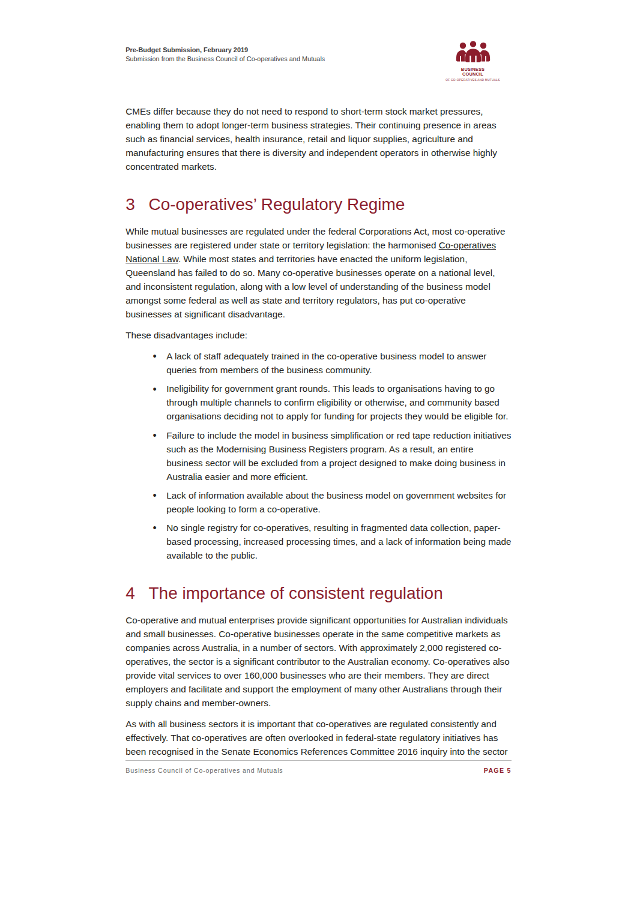Pre-Budget Submission, February 2019
Submission from the Business Council of Co-operatives and Mutuals
Business
Council
of Co-operatives and Mutuals
CMEs differ because they do not need to respond to short-term stock market pressures, enabling them to adopt longer-term business strategies. Their continuing presence in areas such as financial services, health insurance, retail and liquor supplies, agriculture and manufacturing ensures that there is diversity and independent operators in otherwise highly concentrated markets.
3 Co-operatives’ Regulatory Regime
While mutual businesses are regulated under the federal Corporations Act, most co-operative businesses are registered under state or territory legislation: the harmonised Co-operatives National Law. While most states and territories have enacted the uniform legislation, Queensland has failed to do so. Many co-operative businesses operate on a national level, and inconsistent regulation, along with a low level of understanding of the business model amongst some federal as well as state and territory regulators, has put co-operative businesses at significant disadvantage.
These disadvantages include:
A lack of staff adequately trained in the co-operative business model to answer queries from members of the business community.
Ineligibility for government grant rounds. This leads to organisations having to go through multiple channels to confirm eligibility or otherwise, and community based organisations deciding not to apply for funding for projects they would be eligible for.
Failure to include the model in business simplification or red tape reduction initiatives such as the Modernising Business Registers program. As a result, an entire business sector will be excluded from a project designed to make doing business in Australia easier and more efficient.
Lack of information available about the business model on government websites for people looking to form a co-operative.
No single registry for co-operatives, resulting in fragmented data collection, paper-based processing, increased processing times, and a lack of information being made available to the public.
4 The importance of consistent regulation
Co-operative and mutual enterprises provide significant opportunities for Australian individuals and small businesses. Co-operative businesses operate in the same competitive markets as companies across Australia, in a number of sectors. With approximately 2,000 registered co-operatives, the sector is a significant contributor to the Australian economy. Co-operatives also provide vital services to over 160,000 businesses who are their members. They are direct employers and facilitate and support the employment of many other Australians through their supply chains and member-owners.
As with all business sectors it is important that co-operatives are regulated consistently and effectively. That co-operatives are often overlooked in federal-state regulatory initiatives has been recognised in the Senate Economics References Committee 2016 inquiry into the sector
Business Council of Co-operatives and Mutuals
PAGE 5